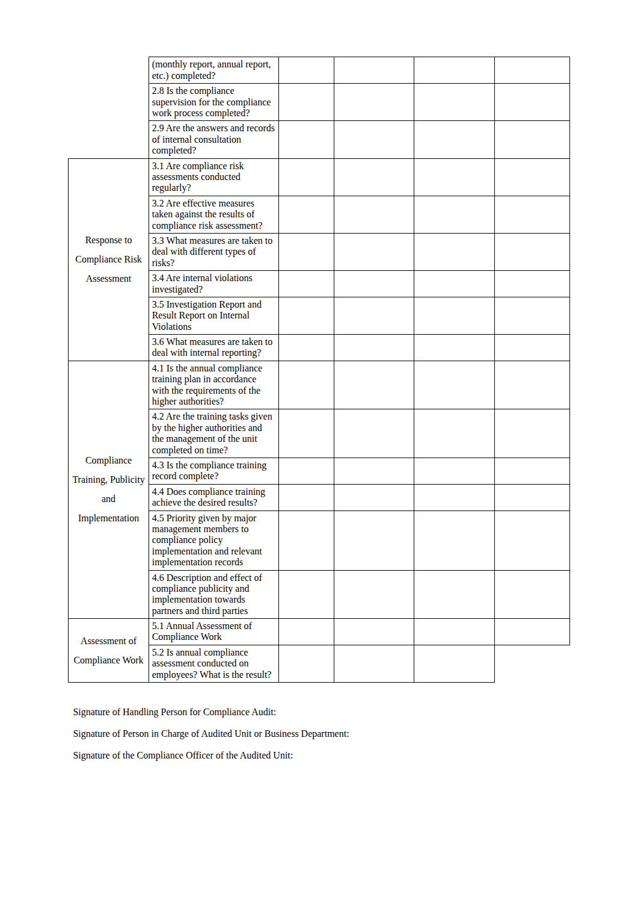| | (monthly report, annual report, etc.) completed? | | | | |
| 2.8 Is the compliance supervision for the compliance work process completed? | | | | |
| 2.9 Are the answers and records of internal consultation completed? | | | | |
| Response to Compliance Risk Assessment | 3.1 Are compliance risk assessments conducted regularly? | | | | |
| 3.2 Are effective measures taken against the results of compliance risk assessment? | | | | |
| 3.3 What measures are taken to deal with different types of risks? | | | | |
| 3.4 Are internal violations investigated? | | | | |
| 3.5 Investigation Report and Result Report on Internal Violations | | | | |
| 3.6 What measures are taken to deal with internal reporting? | | | | |
| Compliance Training, Publicity and Implementation | 4.1 Is the annual compliance training plan in accordance with the requirements of the higher authorities? | | | | |
| 4.2 Are the training tasks given by the higher authorities and the management of the unit completed on time? | | | | |
| 4.3 Is the compliance training record complete? | | | | |
| 4.4 Does compliance training achieve the desired results? | | | | |
| 4.5 Priority given by major management members to compliance policy implementation and relevant implementation records | | | | |
| 4.6 Description and effect of compliance publicity and implementation towards partners and third parties | | | | |
| Assessment of Compliance Work | 5.1 Annual Assessment of Compliance Work | | | | |
| 5.2 Is annual compliance assessment conducted on employees? What is the result? | | | | |
Signature of Handling Person for Compliance Audit:
Signature of Person in Charge of Audited Unit or Business Department:
Signature of the Compliance Officer of the Audited Unit: